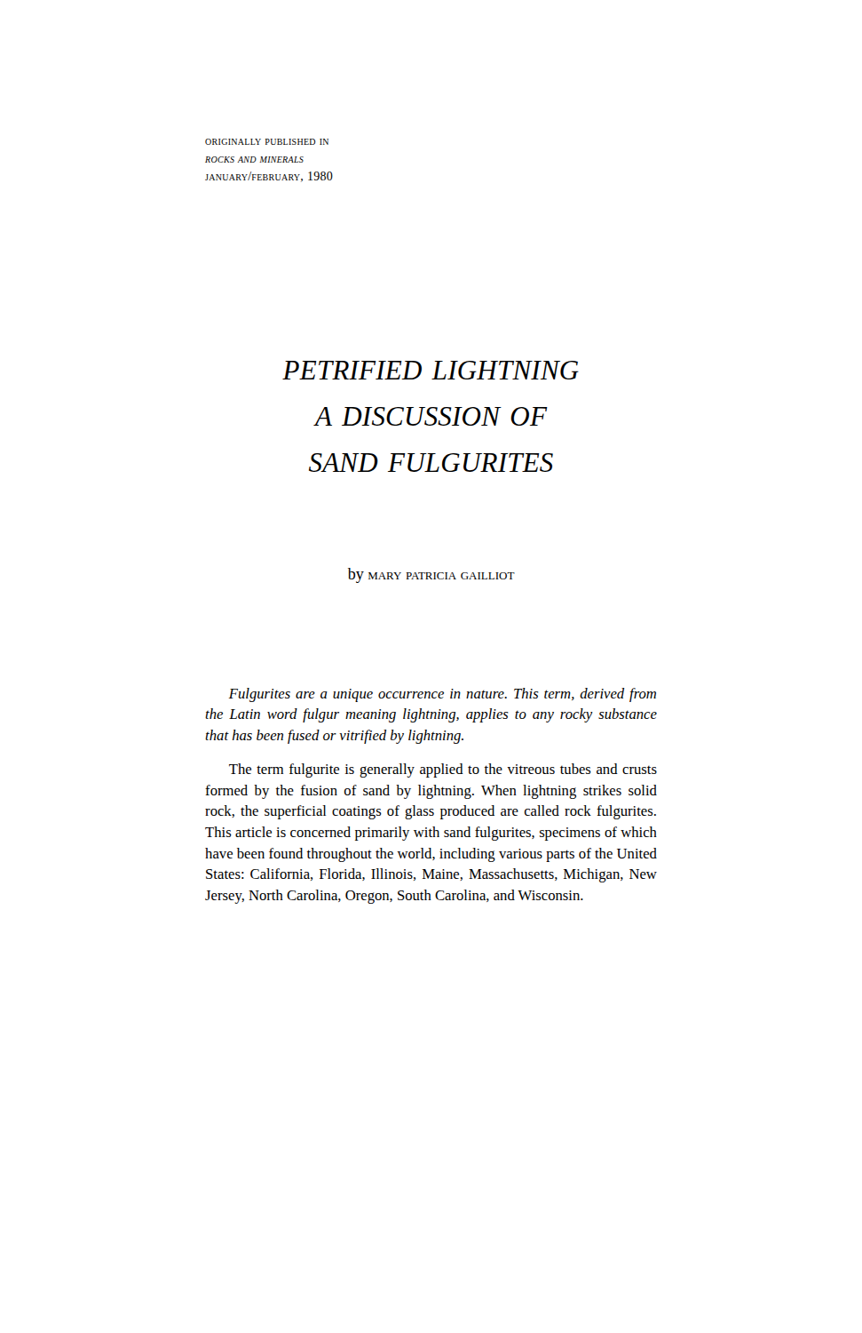Originally Published In
Rocks and Minerals
January/February, 1980
Petrified Lightning
A Discussion of
Sand Fulgurites
by Mary Patricia Gailliot
Fulgurites are a unique occurrence in nature. This term, derived from the Latin word fulgur meaning lightning, applies to any rocky substance that has been fused or vitrified by lightning.
The term fulgurite is generally applied to the vitreous tubes and crusts formed by the fusion of sand by lightning. When lightning strikes solid rock, the superficial coatings of glass produced are called rock fulgurites. This article is concerned primarily with sand fulgurites, specimens of which have been found throughout the world, including various parts of the United States: California, Florida, Illinois, Maine, Massachusetts, Michigan, New Jersey, North Carolina, Oregon, South Carolina, and Wisconsin.